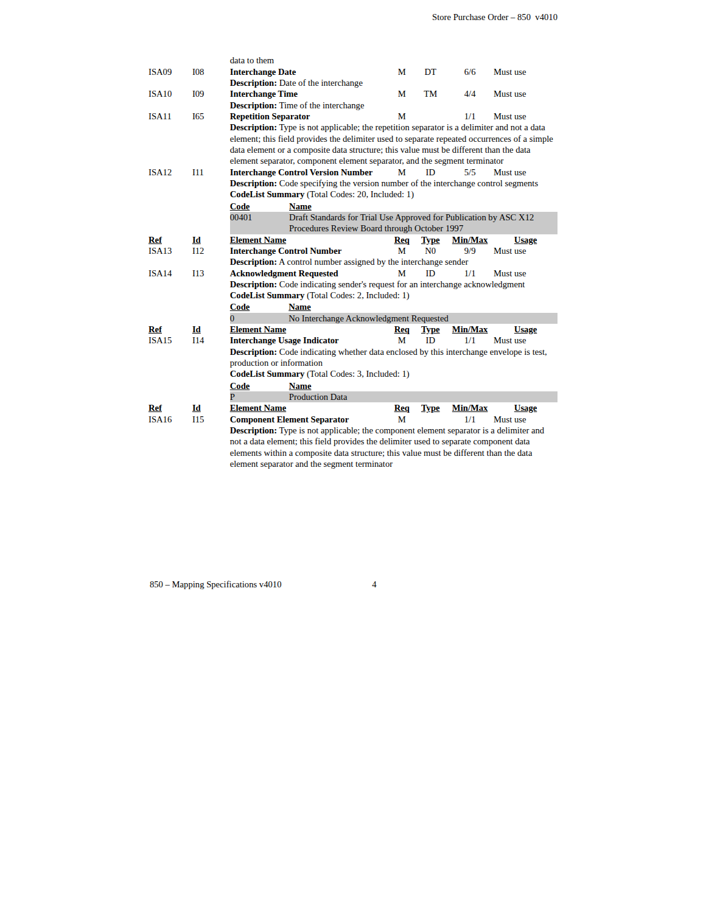Store Purchase Order – 850 v4010
| | | data to them |
| ISA09 | I08 | Interchange Date | M | DT | 6/6 | Must use |
| | | Description: Date of the interchange |
| ISA10 | I09 | Interchange Time | M | TM | 4/4 | Must use |
| | | Description: Time of the interchange |
| ISA11 | I65 | Repetition Separator | M | | 1/1 | Must use |
| | | Description: Type is not applicable; the repetition separator is a delimiter and not a data element; this field provides the delimiter used to separate repeated occurrences of a simple data element or a composite data structure; this value must be different than the data element separator, component element separator, and the segment terminator |
| ISA12 | I11 | Interchange Control Version Number | M | ID | 5/5 | Must use |
| | | Description: Code specifying the version number of the interchange control segments |
| | | CodeList Summary (Total Codes: 20, Included: 1) / Code / Name / / 00401 / Draft Standards for Trial Use Approved for Publication by ASC X12 Procedures Review Board through October 1997 / |
| Ref | Id | Element Name | Req | Type | Min/Max | Usage |
| ISA13 | I12 | Interchange Control Number | M | N0 | 9/9 | Must use |
| | | Description: A control number assigned by the interchange sender |
| ISA14 | I13 | Acknowledgment Requested | M | ID | 1/1 | Must use |
| | | Description: Code indicating sender's request for an interchange acknowledgment |
| | | CodeList Summary (Total Codes: 2, Included: 1) / Code / Name / / 0 / No Interchange Acknowledgment Requested / |
| Ref | Id | Element Name | Req | Type | Min/Max | Usage |
| ISA15 | I14 | Interchange Usage Indicator | M | ID | 1/1 | Must use |
| | | Description: Code indicating whether data enclosed by this interchange envelope is test, production or information |
| | | CodeList Summary (Total Codes: 3, Included: 1) / Code / Name / / P / Production Data / |
| Ref | Id | Element Name | Req | Type | Min/Max | Usage |
| ISA16 | I15 | Component Element Separator | M | | 1/1 | Must use |
| | | Description: Type is not applicable; the component element separator is a delimiter and not a data element; this field provides the delimiter used to separate component data elements within a composite data structure; this value must be different than the data element separator and the segment terminator |
850 – Mapping Specifications v4010 4